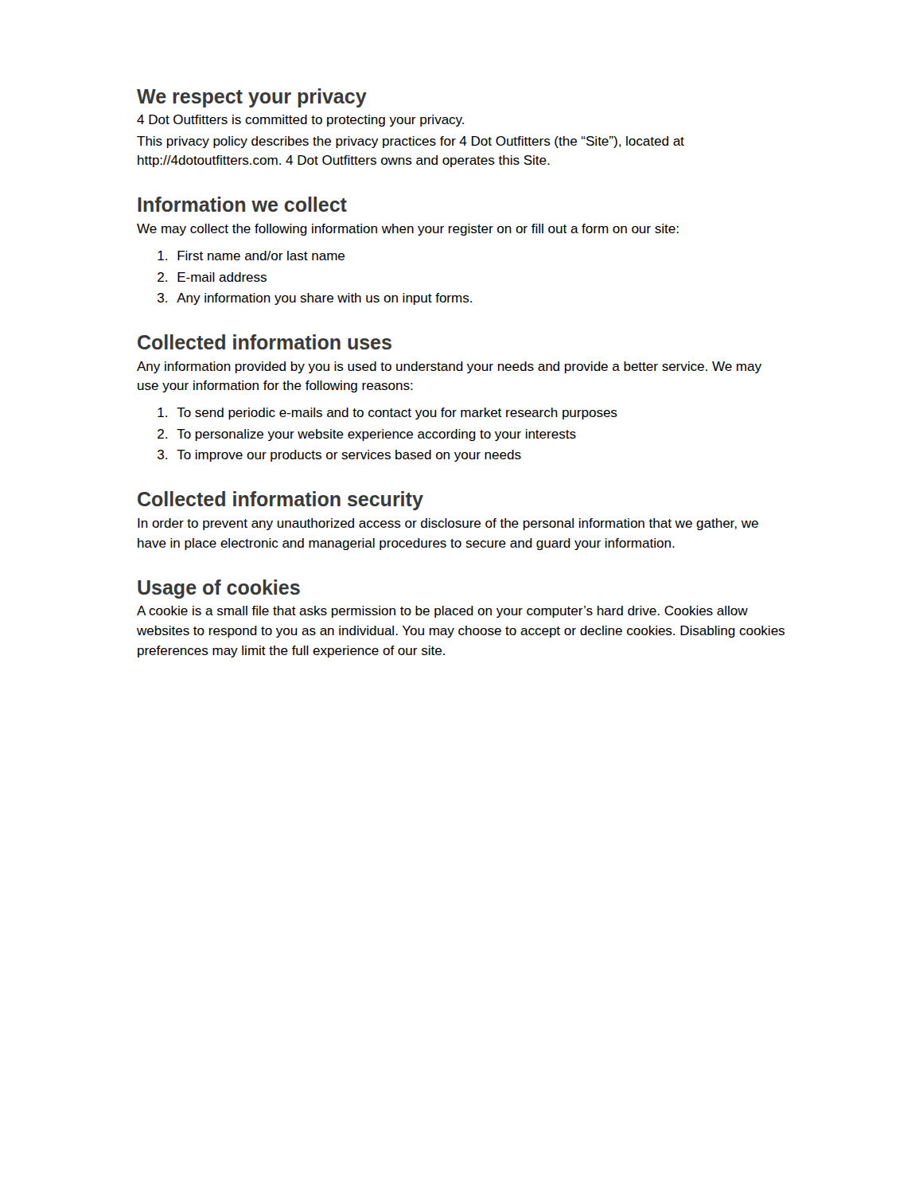We respect your privacy
4 Dot Outfitters is committed to protecting your privacy.
This privacy policy describes the privacy practices for 4 Dot Outfitters (the “Site”), located at http://4dotoutfitters.com. 4 Dot Outfitters owns and operates this Site.
Information we collect
We may collect the following information when your register on or fill out a form on our site:
First name and/or last name
E-mail address
Any information you share with us on input forms.
Collected information uses
Any information provided by you is used to understand your needs and provide a better service. We may use your information for the following reasons:
To send periodic e-mails and to contact you for market research purposes
To personalize your website experience according to your interests
To improve our products or services based on your needs
Collected information security
In order to prevent any unauthorized access or disclosure of the personal information that we gather, we have in place electronic and managerial procedures to secure and guard your information.
Usage of cookies
A cookie is a small file that asks permission to be placed on your computer’s hard drive. Cookies allow websites to respond to you as an individual. You may choose to accept or decline cookies. Disabling cookies preferences may limit the full experience of our site.